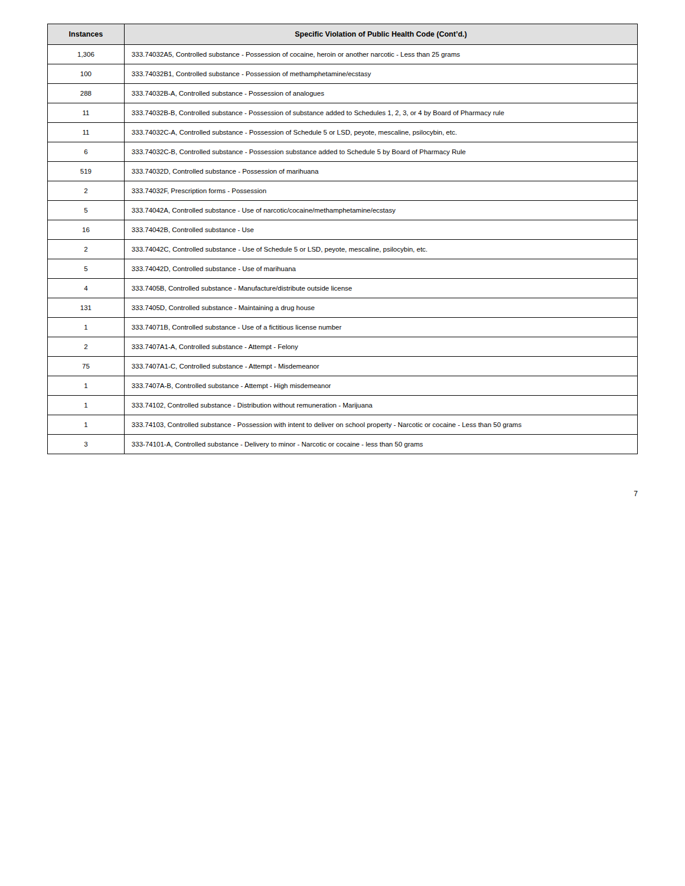| Instances | Specific Violation of Public Health Code (Cont’d.) |
| --- | --- |
| 1,306 | 333.74032A5, Controlled substance - Possession of cocaine, heroin or another narcotic - Less than 25 grams |
| 100 | 333.74032B1, Controlled substance - Possession of methamphetamine/ecstasy |
| 288 | 333.74032B-A, Controlled substance - Possession of analogues |
| 11 | 333.74032B-B, Controlled substance - Possession of substance added to Schedules 1, 2, 3, or 4 by Board of Pharmacy rule |
| 11 | 333.74032C-A, Controlled substance - Possession of Schedule 5 or LSD, peyote, mescaline, psilocybin, etc. |
| 6 | 333.74032C-B, Controlled substance - Possession substance added to Schedule 5 by Board of Pharmacy Rule |
| 519 | 333.74032D, Controlled substance - Possession of marihuana |
| 2 | 333.74032F, Prescription forms - Possession |
| 5 | 333.74042A, Controlled substance - Use of narcotic/cocaine/methamphetamine/ecstasy |
| 16 | 333.74042B, Controlled substance - Use |
| 2 | 333.74042C, Controlled substance - Use of Schedule 5 or LSD, peyote, mescaline, psilocybin, etc. |
| 5 | 333.74042D, Controlled substance - Use of marihuana |
| 4 | 333.7405B, Controlled substance - Manufacture/distribute outside license |
| 131 | 333.7405D, Controlled substance - Maintaining a drug house |
| 1 | 333.74071B, Controlled substance - Use of a fictitious license number |
| 2 | 333.7407A1-A, Controlled substance - Attempt - Felony |
| 75 | 333.7407A1-C, Controlled substance - Attempt - Misdemeanor |
| 1 | 333.7407A-B, Controlled substance - Attempt - High misdemeanor |
| 1 | 333.74102, Controlled substance - Distribution without remuneration - Marijuana |
| 1 | 333.74103, Controlled substance - Possession with intent to deliver on school property - Narcotic or cocaine - Less than 50 grams |
| 3 | 333-74101-A, Controlled substance - Delivery to minor - Narcotic or cocaine - less than 50 grams |
7